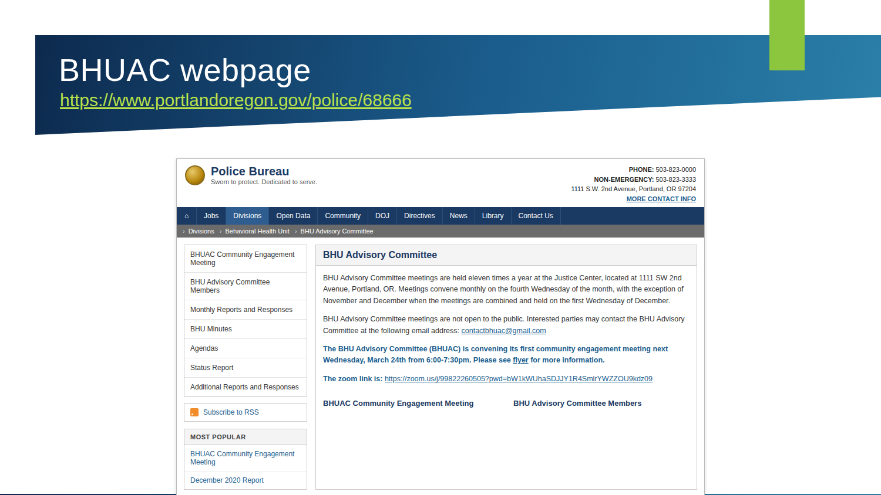BHUAC webpage
https://www.portlandoregon.gov/police/68666
Police Bureau Sworn to protect. Dedicated to serve.
PHONE: 503-823-0000
NON-EMERGENCY: 503-823-3333
1111 S.W. 2nd Avenue, Portland, OR 97204
MORE CONTACT INFO
⌂
Jobs
Divisions
Open Data
Community
DOJ
Directives
News
Library
Contact Us
›Divisions ›Behavioral Health Unit ›BHU Advisory Committee
BHUAC Community Engagement Meeting BHU Advisory Committee Members Monthly Reports and Responses BHU Minutes Agendas Status Report Additional Reports and Responses
Subscribe to RSS
Most Popular
BHUAC Community Engagement Meeting December 2020 Report
BHU Advisory Committee
BHU Advisory Committee meetings are held eleven times a year at the Justice Center, located at 1111 SW 2nd Avenue, Portland, OR. Meetings convene monthly on the fourth Wednesday of the month, with the exception of November and December when the meetings are combined and held on the first Wednesday of December.
BHU Advisory Committee meetings are not open to the public. Interested parties may contact the BHU Advisory Committee at the following email address: contactbhuac@gmail.com
The BHU Advisory Committee (BHUAC) is convening its first community engagement meeting next Wednesday, March 24th from 6:00-7:30pm. Please see flyer for more information.
The zoom link is: https://zoom.us/j/99822260505?pwd=bW1kWUhaSDJJY1R4SmlrYWZZOU9kdz09
BHUAC Community Engagement Meeting
BHU Advisory Committee Members